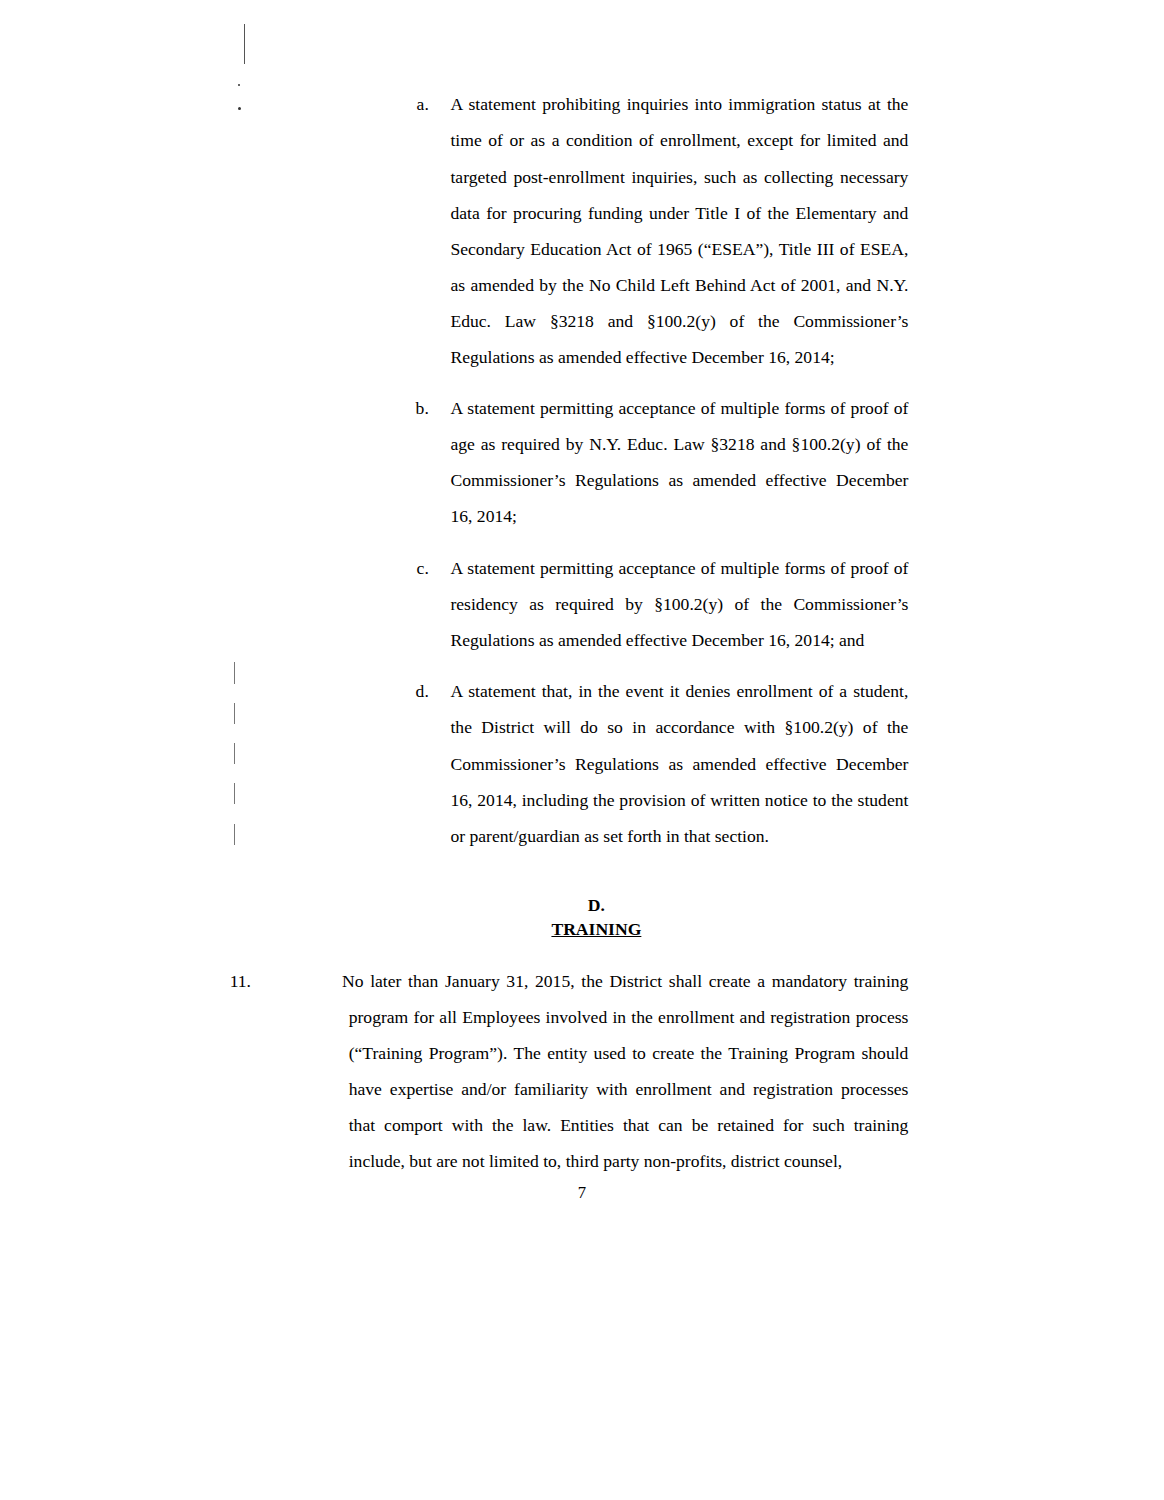A statement prohibiting inquiries into immigration status at the time of or as a condition of enrollment, except for limited and targeted post-enrollment inquiries, such as collecting necessary data for procuring funding under Title I of the Elementary and Secondary Education Act of 1965 (“ESEA”), Title III of ESEA, as amended by the No Child Left Behind Act of 2001, and N.Y. Educ. Law §3218 and §100.2(y) of the Commissioner’s Regulations as amended effective December 16, 2014;
A statement permitting acceptance of multiple forms of proof of age as required by N.Y. Educ. Law §3218 and §100.2(y) of the Commissioner’s Regulations as amended effective December 16, 2014;
A statement permitting acceptance of multiple forms of proof of residency as required by §100.2(y) of the Commissioner’s Regulations as amended effective December 16, 2014; and
A statement that, in the event it denies enrollment of a student, the District will do so in accordance with §100.2(y) of the Commissioner’s Regulations as amended effective December 16, 2014, including the provision of written notice to the student or parent/guardian as set forth in that section.
D. TRAINING
11. No later than January 31, 2015, the District shall create a mandatory training program for all Employees involved in the enrollment and registration process (“Training Program”). The entity used to create the Training Program should have expertise and/or familiarity with enrollment and registration processes that comport with the law. Entities that can be retained for such training include, but are not limited to, third party non-profits, district counsel,
7